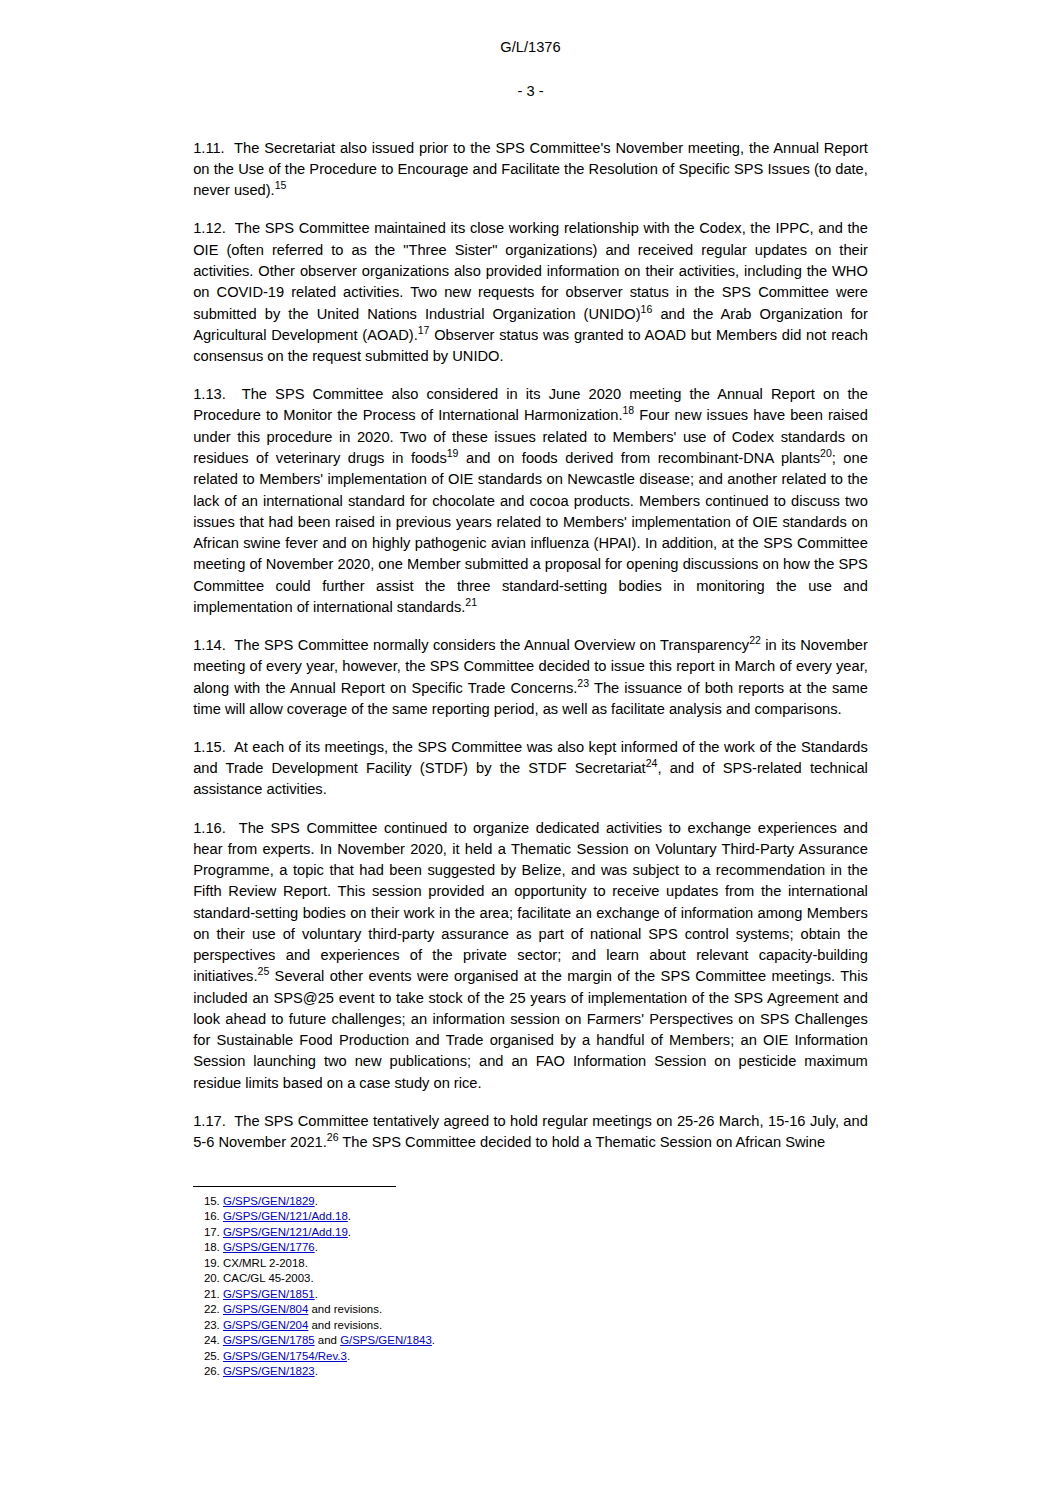G/L/1376
- 3 -
1.11. The Secretariat also issued prior to the SPS Committee's November meeting, the Annual Report on the Use of the Procedure to Encourage and Facilitate the Resolution of Specific SPS Issues (to date, never used).15
1.12. The SPS Committee maintained its close working relationship with the Codex, the IPPC, and the OIE (often referred to as the "Three Sister" organizations) and received regular updates on their activities. Other observer organizations also provided information on their activities, including the WHO on COVID-19 related activities. Two new requests for observer status in the SPS Committee were submitted by the United Nations Industrial Organization (UNIDO)16 and the Arab Organization for Agricultural Development (AOAD).17 Observer status was granted to AOAD but Members did not reach consensus on the request submitted by UNIDO.
1.13. The SPS Committee also considered in its June 2020 meeting the Annual Report on the Procedure to Monitor the Process of International Harmonization.18 Four new issues have been raised under this procedure in 2020. Two of these issues related to Members' use of Codex standards on residues of veterinary drugs in foods19 and on foods derived from recombinant-DNA plants20; one related to Members' implementation of OIE standards on Newcastle disease; and another related to the lack of an international standard for chocolate and cocoa products. Members continued to discuss two issues that had been raised in previous years related to Members' implementation of OIE standards on African swine fever and on highly pathogenic avian influenza (HPAI). In addition, at the SPS Committee meeting of November 2020, one Member submitted a proposal for opening discussions on how the SPS Committee could further assist the three standard-setting bodies in monitoring the use and implementation of international standards.21
1.14. The SPS Committee normally considers the Annual Overview on Transparency22 in its November meeting of every year, however, the SPS Committee decided to issue this report in March of every year, along with the Annual Report on Specific Trade Concerns.23 The issuance of both reports at the same time will allow coverage of the same reporting period, as well as facilitate analysis and comparisons.
1.15. At each of its meetings, the SPS Committee was also kept informed of the work of the Standards and Trade Development Facility (STDF) by the STDF Secretariat24, and of SPS-related technical assistance activities.
1.16. The SPS Committee continued to organize dedicated activities to exchange experiences and hear from experts. In November 2020, it held a Thematic Session on Voluntary Third-Party Assurance Programme, a topic that had been suggested by Belize, and was subject to a recommendation in the Fifth Review Report. This session provided an opportunity to receive updates from the international standard-setting bodies on their work in the area; facilitate an exchange of information among Members on their use of voluntary third-party assurance as part of national SPS control systems; obtain the perspectives and experiences of the private sector; and learn about relevant capacity-building initiatives.25 Several other events were organised at the margin of the SPS Committee meetings. This included an SPS@25 event to take stock of the 25 years of implementation of the SPS Agreement and look ahead to future challenges; an information session on Farmers' Perspectives on SPS Challenges for Sustainable Food Production and Trade organised by a handful of Members; an OIE Information Session launching two new publications; and an FAO Information Session on pesticide maximum residue limits based on a case study on rice.
1.17. The SPS Committee tentatively agreed to hold regular meetings on 25-26 March, 15-16 July, and 5-6 November 2021.26 The SPS Committee decided to hold a Thematic Session on African Swine
G/SPS/GEN/1829.
G/SPS/GEN/121/Add.18.
G/SPS/GEN/121/Add.19.
G/SPS/GEN/1776.
CX/MRL 2-2018.
CAC/GL 45-2003.
G/SPS/GEN/1851.
G/SPS/GEN/804 and revisions.
G/SPS/GEN/204 and revisions.
G/SPS/GEN/1785 and G/SPS/GEN/1843.
G/SPS/GEN/1754/Rev.3.
G/SPS/GEN/1823.